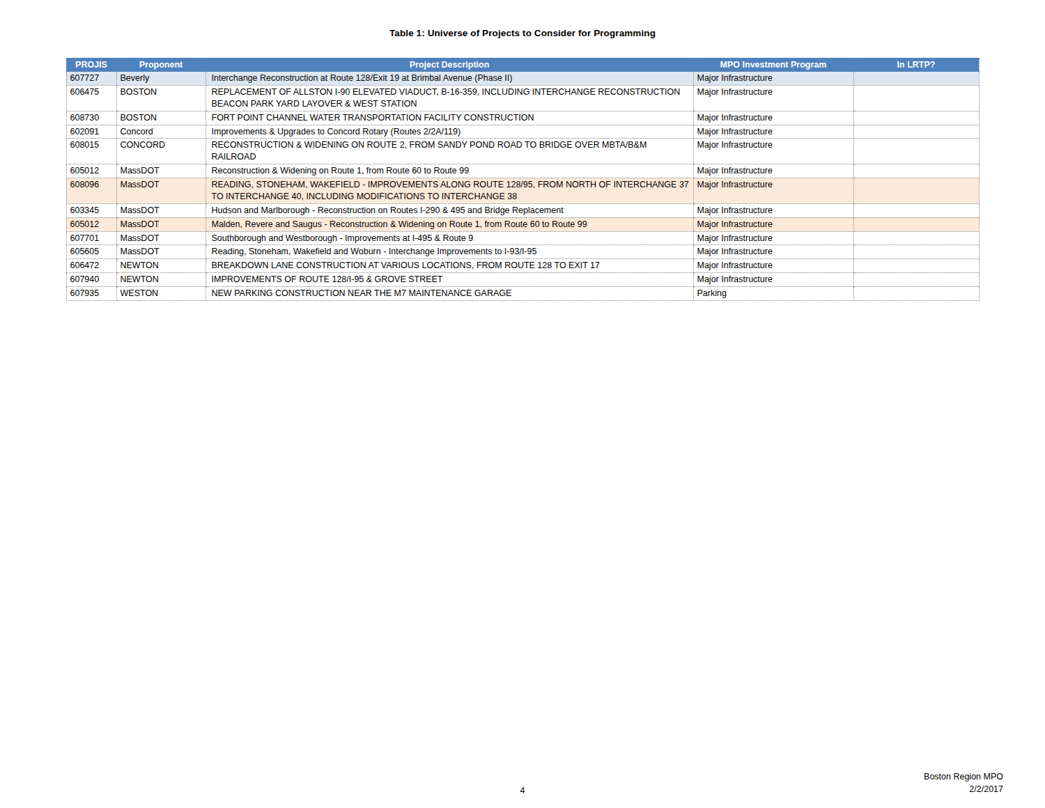Table 1: Universe of Projects to Consider for Programming
| PROJIS | Proponent | Project Description | MPO Investment Program | In LRTP? |
| --- | --- | --- | --- | --- |
| 607727 | Beverly | Interchange Reconstruction at Route 128/Exit 19 at Brimbal Avenue (Phase II) | Major Infrastructure | |
| 606475 | BOSTON | REPLACEMENT OF ALLSTON I-90 ELEVATED VIADUCT, B-16-359, INCLUDING INTERCHANGE RECONSTRUCTION BEACON PARK YARD LAYOVER & WEST STATION | Major Infrastructure | |
| 608730 | BOSTON | FORT POINT CHANNEL WATER TRANSPORTATION FACILITY CONSTRUCTION | Major Infrastructure | |
| 602091 | Concord | Improvements & Upgrades to Concord Rotary (Routes 2/2A/119) | Major Infrastructure | |
| 608015 | CONCORD | RECONSTRUCTION & WIDENING ON ROUTE 2, FROM SANDY POND ROAD TO BRIDGE OVER MBTA/B&M RAILROAD | Major Infrastructure | |
| 605012 | MassDOT | Reconstruction & Widening on Route 1, from Route 60 to Route 99 | Major Infrastructure | |
| 608096 | MassDOT | READING, STONEHAM, WAKEFIELD - IMPROVEMENTS ALONG ROUTE 128/95, FROM NORTH OF INTERCHANGE 37 TO INTERCHANGE 40, INCLUDING MODIFICATIONS TO INTERCHANGE 38 | Major Infrastructure | |
| 603345 | MassDOT | Hudson and Marlborough - Reconstruction on Routes I-290 & 495 and Bridge Replacement | Major Infrastructure | |
| 605012 | MassDOT | Malden, Revere and Saugus - Reconstruction & Widening on Route 1, from Route 60 to Route 99 | Major Infrastructure | |
| 607701 | MassDOT | Southborough and Westborough - Improvements at I-495 & Route 9 | Major Infrastructure | |
| 605605 | MassDOT | Reading, Stoneham, Wakefield and Woburn - Interchange Improvements to I-93/I-95 | Major Infrastructure | |
| 606472 | NEWTON | BREAKDOWN LANE CONSTRUCTION AT VARIOUS LOCATIONS, FROM ROUTE 128 TO EXIT 17 | Major Infrastructure | |
| 607940 | NEWTON | IMPROVEMENTS OF ROUTE 128/I-95 & GROVE STREET | Major Infrastructure | |
| 607935 | WESTON | NEW PARKING CONSTRUCTION NEAR THE M7 MAINTENANCE GARAGE | Parking | |
4
Boston Region MPO
2/2/2017